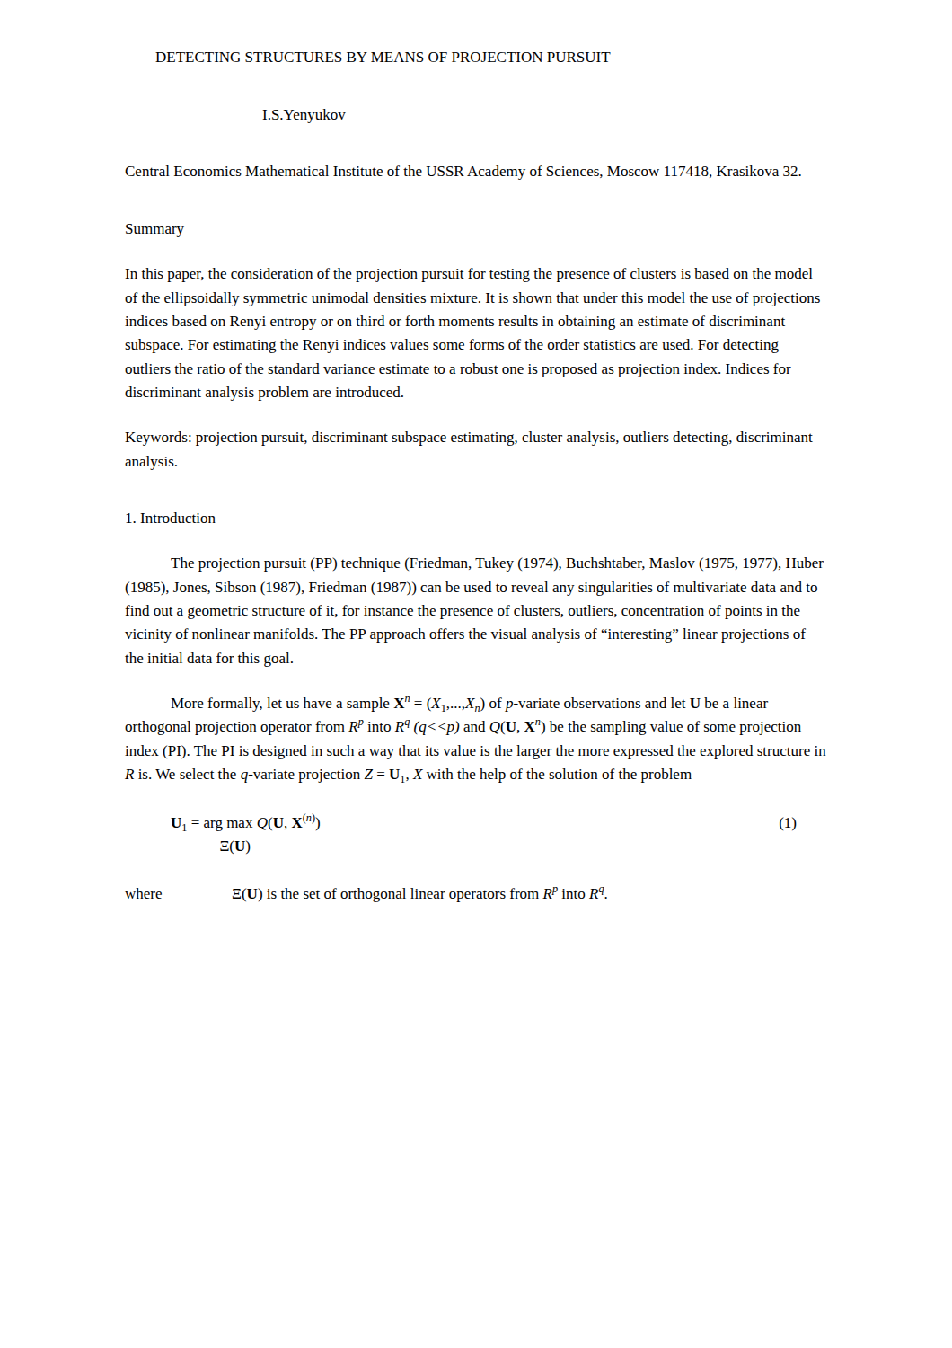Detecting Structures by Means of Projection Pursuit
I.S.Yenyukov
Central Economics Mathematical Institute of the USSR Academy of Sciences, Moscow 117418, Krasikova 32.
Summary
In this paper, the consideration of the projection pursuit for testing the presence of clusters is based on the model of the ellipsoidally symmetric unimodal densities mixture. It is shown that under this model the use of projections indices based on Renyi entropy or on third or forth moments results in obtaining an estimate of discriminant subspace. For estimating the Renyi indices values some forms of the order statistics are used. For detecting outliers the ratio of the standard variance estimate to a robust one is proposed as projection index. Indices for discriminant analysis problem are introduced.
Keywords: projection pursuit, discriminant subspace estimating, cluster analysis, outliers detecting, discriminant analysis.
1. Introduction
The projection pursuit (PP) technique (Friedman, Tukey (1974), Buchshtaber, Maslov (1975, 1977), Huber (1985), Jones, Sibson (1987), Friedman (1987)) can be used to reveal any singularities of multivariate data and to find out a geometric structure of it, for instance the presence of clusters, outliers, concentration of points in the vicinity of nonlinear manifolds. The PP approach offers the visual analysis of “interesting” linear projections of the initial data for this goal.
More formally, let us have a sample Xn = (X1,...,Xn) of p-variate observations and let U be a linear orthogonal projection operator from Rp into Rq (q<<p) and Q(U, Xn) be the sampling value of some projection index (PI). The PI is designed in such a way that its value is the larger the more expressed the explored structure in R is. We select the q-variate projection Z = U1, X with the help of the solution of the problem
U1 = arg max Q(U, X(n)) (1) Ξ(U)
where Ξ(U) is the set of orthogonal linear operators from Rp into Rq.